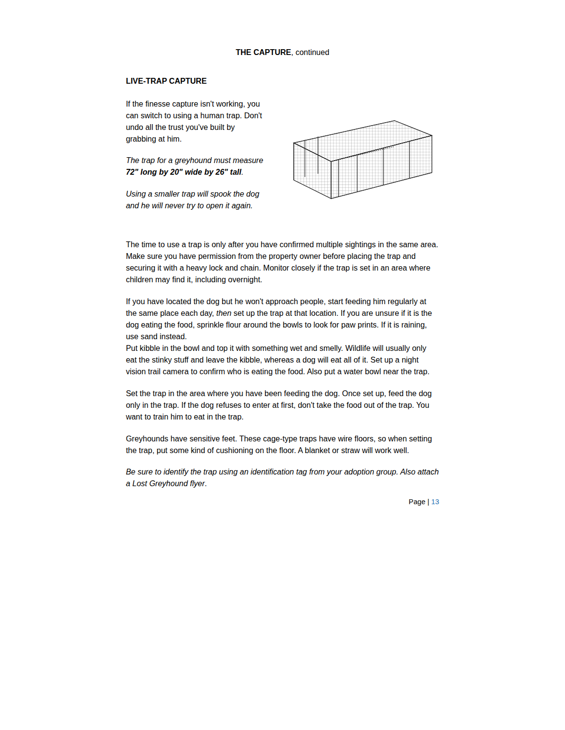THE CAPTURE, continued
LIVE-TRAP CAPTURE
If the finesse capture isn't working, you can switch to using a human trap. Don't undo all the trust you've built by grabbing at him.
The trap for a greyhound must measure 72" long by 20" wide by 26" tall.
Using a smaller trap will spook the dog and he will never try to open it again.
The time to use a trap is only after you have confirmed multiple sightings in the same area. Make sure you have permission from the property owner before placing the trap and securing it with a heavy lock and chain. Monitor closely if the trap is set in an area where children may find it, including overnight.
If you have located the dog but he won't approach people, start feeding him regularly at the same place each day, then set up the trap at that location. If you are unsure if it is the dog eating the food, sprinkle flour around the bowls to look for paw prints. If it is raining, use sand instead.
Put kibble in the bowl and top it with something wet and smelly. Wildlife will usually only eat the stinky stuff and leave the kibble, whereas a dog will eat all of it. Set up a night vision trail camera to confirm who is eating the food. Also put a water bowl near the trap.
Set the trap in the area where you have been feeding the dog. Once set up, feed the dog only in the trap. If the dog refuses to enter at first, don't take the food out of the trap. You want to train him to eat in the trap.
Greyhounds have sensitive feet. These cage-type traps have wire floors, so when setting the trap, put some kind of cushioning on the floor. A blanket or straw will work well.
Be sure to identify the trap using an identification tag from your adoption group. Also attach a Lost Greyhound flyer.
Page | 13